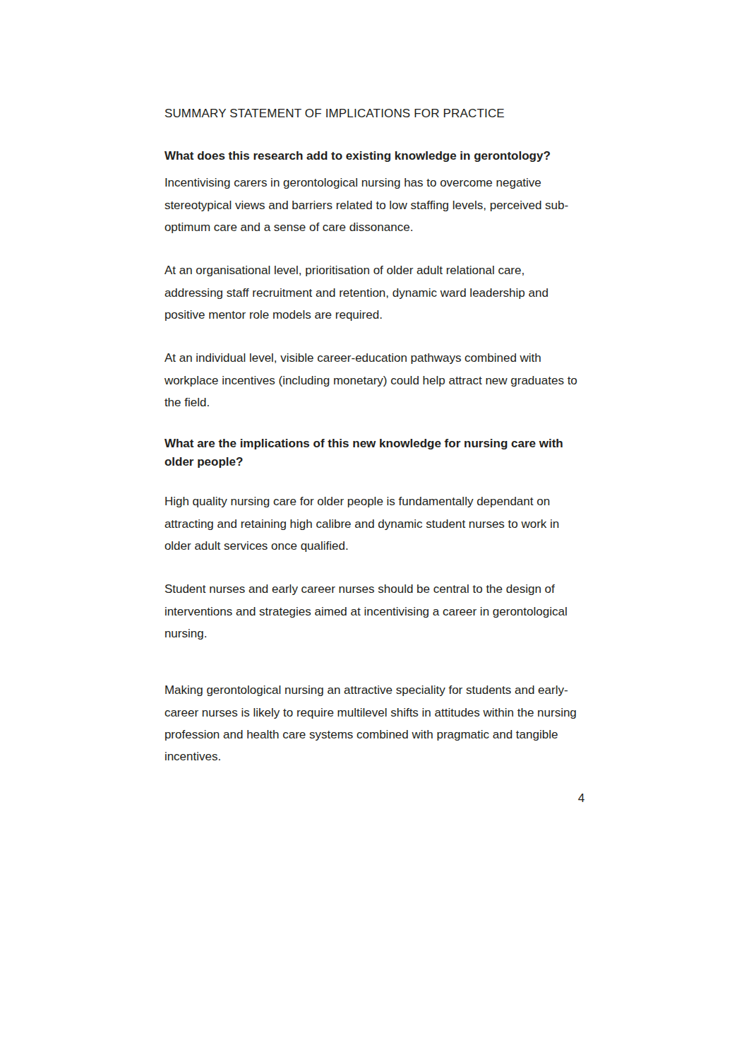SUMMARY STATEMENT OF IMPLICATIONS FOR PRACTICE
What does this research add to existing knowledge in gerontology?
Incentivising carers in gerontological nursing has to overcome negative stereotypical views and barriers related to low staffing levels, perceived sub-optimum care and a sense of care dissonance.
At an organisational level, prioritisation of older adult relational care, addressing staff recruitment and retention, dynamic ward leadership and positive mentor role models are required.
At an individual level, visible career-education pathways combined with workplace incentives (including monetary) could help attract new graduates to the field.
What are the implications of this new knowledge for nursing care with older people?
High quality nursing care for older people is fundamentally dependant on attracting and retaining high calibre and dynamic student nurses to work in older adult services once qualified.
Student nurses and early career nurses should be central to the design of interventions and strategies aimed at incentivising a career in gerontological nursing.
Making gerontological nursing an attractive speciality for students and early-career nurses is likely to require multilevel shifts in attitudes within the nursing profession and health care systems combined with pragmatic and tangible incentives.
4